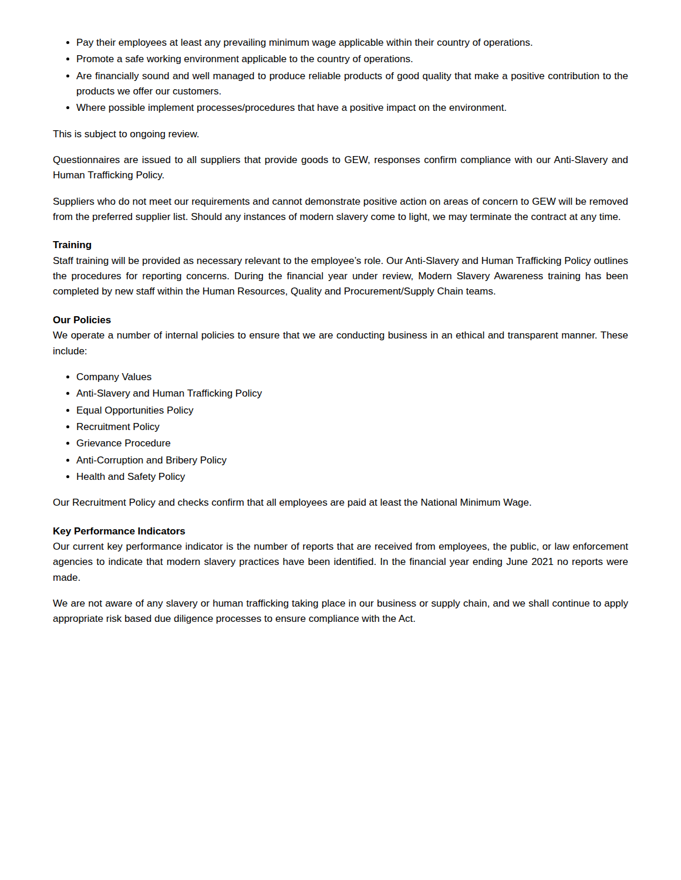Pay their employees at least any prevailing minimum wage applicable within their country of operations.
Promote a safe working environment applicable to the country of operations.
Are financially sound and well managed to produce reliable products of good quality that make a positive contribution to the products we offer our customers.
Where possible implement processes/procedures that have a positive impact on the environment.
This is subject to ongoing review.
Questionnaires are issued to all suppliers that provide goods to GEW, responses confirm compliance with our Anti-Slavery and Human Trafficking Policy.
Suppliers who do not meet our requirements and cannot demonstrate positive action on areas of concern to GEW will be removed from the preferred supplier list. Should any instances of modern slavery come to light, we may terminate the contract at any time.
Training
Staff training will be provided as necessary relevant to the employee’s role. Our Anti-Slavery and Human Trafficking Policy outlines the procedures for reporting concerns. During the financial year under review, Modern Slavery Awareness training has been completed by new staff within the Human Resources, Quality and Procurement/Supply Chain teams.
Our Policies
We operate a number of internal policies to ensure that we are conducting business in an ethical and transparent manner. These include:
Company Values
Anti-Slavery and Human Trafficking Policy
Equal Opportunities Policy
Recruitment Policy
Grievance Procedure
Anti-Corruption and Bribery Policy
Health and Safety Policy
Our Recruitment Policy and checks confirm that all employees are paid at least the National Minimum Wage.
Key Performance Indicators
Our current key performance indicator is the number of reports that are received from employees, the public, or law enforcement agencies to indicate that modern slavery practices have been identified. In the financial year ending June 2021 no reports were made.
We are not aware of any slavery or human trafficking taking place in our business or supply chain, and we shall continue to apply appropriate risk based due diligence processes to ensure compliance with the Act.